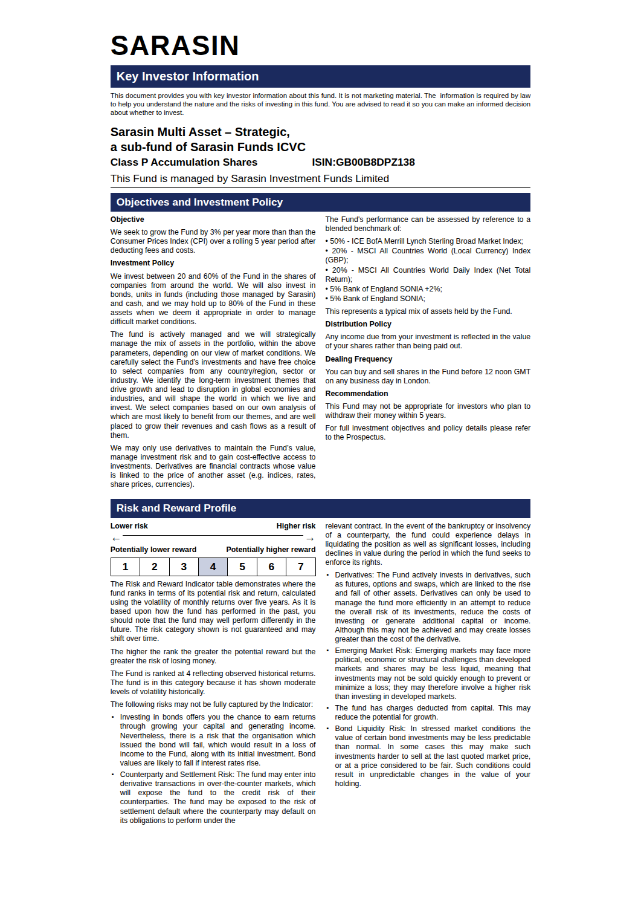SARASIN
Key Investor Information
This document provides you with key investor information about this fund. It is not marketing material. The information is required by law to help you understand the nature and the risks of investing in this fund. You are advised to read it so you can make an informed decision about whether to invest.
Sarasin Multi Asset – Strategic,
a sub-fund of Sarasin Funds ICVC
Class P Accumulation Shares ISIN:GB00B8DPZ138
This Fund is managed by Sarasin Investment Funds Limited
Objectives and Investment Policy
Objective
We seek to grow the Fund by 3% per year more than than the Consumer Prices Index (CPI) over a rolling 5 year period after deducting fees and costs.
Investment Policy
We invest between 20 and 60% of the Fund in the shares of companies from around the world. We will also invest in bonds, units in funds (including those managed by Sarasin) and cash, and we may hold up to 80% of the Fund in these assets when we deem it appropriate in order to manage difficult market conditions.
The fund is actively managed and we will strategically manage the mix of assets in the portfolio, within the above parameters, depending on our view of market conditions. We carefully select the Fund’s investments and have free choice to select companies from any country/region, sector or industry. We identify the long-term investment themes that drive growth and lead to disruption in global economies and industries, and will shape the world in which we live and invest. We select companies based on our own analysis of which are most likely to benefit from our themes, and are well placed to grow their revenues and cash flows as a result of them.
We may only use derivatives to maintain the Fund’s value, manage investment risk and to gain cost-effective access to investments. Derivatives are financial contracts whose value is linked to the price of another asset (e.g. indices, rates, share prices, currencies).
The Fund's performance can be assessed by reference to a blended benchmark of:
50% - ICE BofA Merrill Lynch Sterling Broad Market Index;
20% - MSCI All Countries World (Local Currency) Index (GBP);
20% - MSCI All Countries World Daily Index (Net Total Return);
5% Bank of England SONIA +2%;
5% Bank of England SONIA;
This represents a typical mix of assets held by the Fund.
Distribution Policy
Any income due from your investment is reflected in the value of your shares rather than being paid out.
Dealing Frequency
You can buy and sell shares in the Fund before 12 noon GMT on any business day in London.
Recommendation
This Fund may not be appropriate for investors who plan to withdraw their money within 5 years.
For full investment objectives and policy details please refer to the Prospectus.
Risk and Reward Profile
Lower risk Higher risk
← →
Potentially lower reward Potentially higher reward
| 1 | 2 | 3 | 4 | 5 | 6 | 7 |
The Risk and Reward Indicator table demonstrates where the fund ranks in terms of its potential risk and return, calculated using the volatility of monthly returns over five years. As it is based upon how the fund has performed in the past, you should note that the fund may well perform differently in the future. The risk category shown is not guaranteed and may shift over time.
The higher the rank the greater the potential reward but the greater the risk of losing money.
The Fund is ranked at 4 reflecting observed historical returns. The fund is in this category because it has shown moderate levels of volatility historically.
The following risks may not be fully captured by the Indicator:
Investing in bonds offers you the chance to earn returns through growing your capital and generating income. Nevertheless, there is a risk that the organisation which issued the bond will fail, which would result in a loss of income to the Fund, along with its initial investment. Bond values are likely to fall if interest rates rise.
Counterparty and Settlement Risk: The fund may enter into derivative transactions in over-the-counter markets, which will expose the fund to the credit risk of their counterparties. The fund may be exposed to the risk of settlement default where the counterparty may default on its obligations to perform under the
relevant contract. In the event of the bankruptcy or insolvency of a counterparty, the fund could experience delays in liquidating the position as well as significant losses, including declines in value during the period in which the fund seeks to enforce its rights.
Derivatives: The Fund actively invests in derivatives, such as futures, options and swaps, which are linked to the rise and fall of other assets. Derivatives can only be used to manage the fund more efficiently in an attempt to reduce the overall risk of its investments, reduce the costs of investing or generate additional capital or income. Although this may not be achieved and may create losses greater than the cost of the derivative.
Emerging Market Risk: Emerging markets may face more political, economic or structural challenges than developed markets and shares may be less liquid, meaning that investments may not be sold quickly enough to prevent or minimize a loss; they may therefore involve a higher risk than investing in developed markets.
The fund has charges deducted from capital. This may reduce the potential for growth.
Bond Liquidity Risk: In stressed market conditions the value of certain bond investments may be less predictable than normal. In some cases this may make such investments harder to sell at the last quoted market price, or at a price considered to be fair. Such conditions could result in unpredictable changes in the value of your holding.